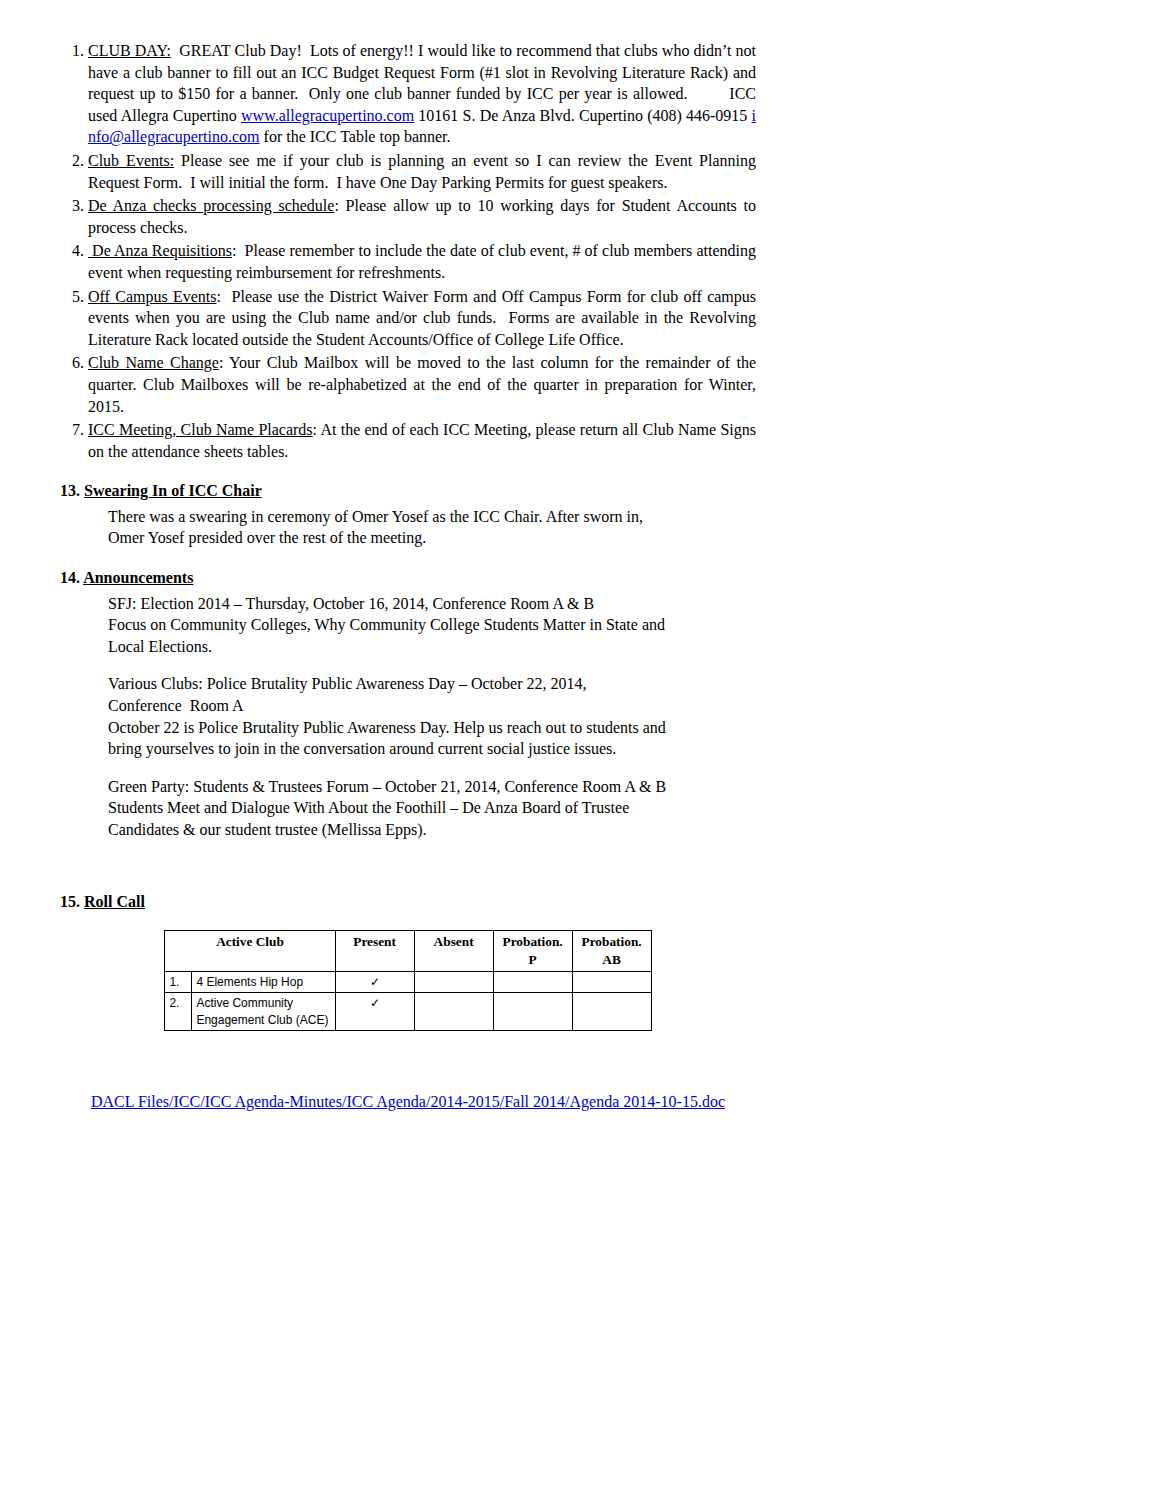CLUB DAY: GREAT Club Day! Lots of energy!! I would like to recommend that clubs who didn’t not have a club banner to fill out an ICC Budget Request Form (#1 slot in Revolving Literature Rack) and request up to $150 for a banner. Only one club banner funded by ICC per year is allowed. ICC used Allegra Cupertino www.allegracupertino.com 10161 S. De Anza Blvd. Cupertino (408) 446-0915 info@allegracupertino.com for the ICC Table top banner.
Club Events: Please see me if your club is planning an event so I can review the Event Planning Request Form. I will initial the form. I have One Day Parking Permits for guest speakers.
De Anza checks processing schedule: Please allow up to 10 working days for Student Accounts to process checks.
De Anza Requisitions: Please remember to include the date of club event, # of club members attending event when requesting reimbursement for refreshments.
Off Campus Events: Please use the District Waiver Form and Off Campus Form for club off campus events when you are using the Club name and/or club funds. Forms are available in the Revolving Literature Rack located outside the Student Accounts/Office of College Life Office.
Club Name Change: Your Club Mailbox will be moved to the last column for the remainder of the quarter. Club Mailboxes will be re-alphabetized at the end of the quarter in preparation for Winter, 2015.
ICC Meeting, Club Name Placards: At the end of each ICC Meeting, please return all Club Name Signs on the attendance sheets tables.
13. Swearing In of ICC Chair
There was a swearing in ceremony of Omer Yosef as the ICC Chair. After sworn in,
Omer Yosef presided over the rest of the meeting.
14. Announcements
SFJ: Election 2014 – Thursday, October 16, 2014, Conference Room A & B
Focus on Community Colleges, Why Community College Students Matter in State and
Local Elections.
Various Clubs: Police Brutality Public Awareness Day – October 22, 2014,
Conference Room A
October 22 is Police Brutality Public Awareness Day. Help us reach out to students and
bring yourselves to join in the conversation around current social justice issues.
Green Party: Students & Trustees Forum – October 21, 2014, Conference Room A & B
Students Meet and Dialogue With About the Foothill – De Anza Board of Trustee
Candidates & our student trustee (Mellissa Epps).
15. Roll Call
| Active Club | Present | Absent | Probation. P | Probation. AB |
| --- | --- | --- | --- | --- |
| 1. | 4 Elements Hip Hop | ✓ | | | |
| 2. | Active Community Engagement Club (ACE) | ✓ | | | |
DACL Files/ICC/ICC Agenda-Minutes/ICC Agenda/2014-2015/Fall 2014/Agenda 2014-10-15.doc